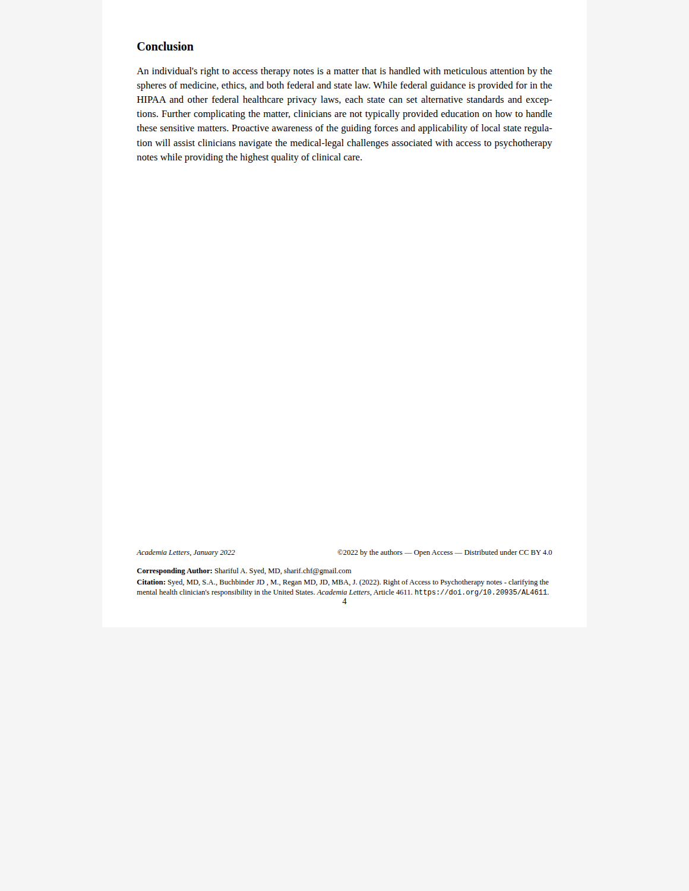Conclusion
An individual's right to access therapy notes is a matter that is handled with meticulous attention by the spheres of medicine, ethics, and both federal and state law. While federal guidance is provided for in the HIPAA and other federal healthcare privacy laws, each state can set alternative standards and exceptions. Further complicating the matter, clinicians are not typically provided education on how to handle these sensitive matters. Proactive awareness of the guiding forces and applicability of local state regulation will assist clinicians navigate the medical-legal challenges associated with access to psychotherapy notes while providing the highest quality of clinical care.
Academia Letters, January 2022 ©2022 by the authors — Open Access — Distributed under CC BY 4.0
Corresponding Author: Shariful A. Syed, MD, sharif.chf@gmail.com
Citation: Syed, MD, S.A., Buchbinder JD , M., Regan MD, JD, MBA, J. (2022). Right of Access to Psychotherapy notes - clarifying the mental health clinician's responsibility in the United States. Academia Letters, Article 4611. https://doi.org/10.20935/AL4611.
4